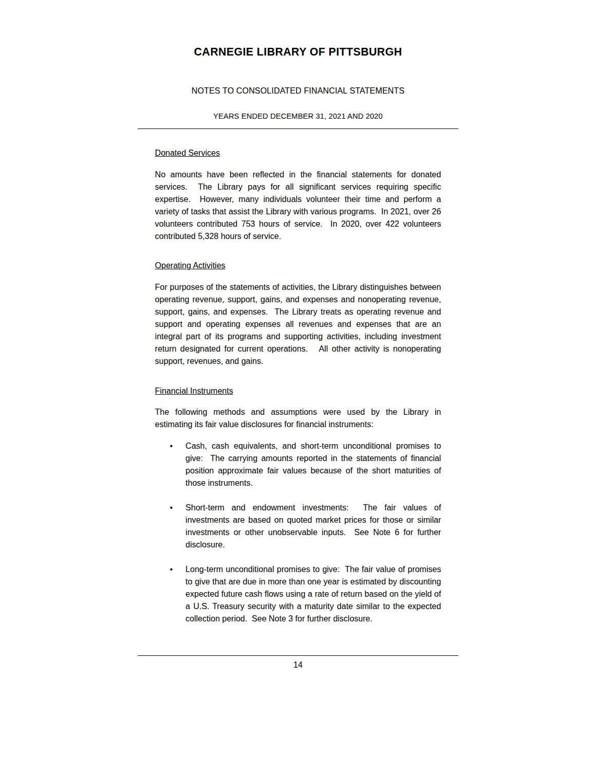CARNEGIE LIBRARY OF PITTSBURGH
NOTES TO CONSOLIDATED FINANCIAL STATEMENTS
YEARS ENDED DECEMBER 31, 2021 AND 2020
Donated Services
No amounts have been reflected in the financial statements for donated services. The Library pays for all significant services requiring specific expertise. However, many individuals volunteer their time and perform a variety of tasks that assist the Library with various programs. In 2021, over 26 volunteers contributed 753 hours of service. In 2020, over 422 volunteers contributed 5,328 hours of service.
Operating Activities
For purposes of the statements of activities, the Library distinguishes between operating revenue, support, gains, and expenses and nonoperating revenue, support, gains, and expenses. The Library treats as operating revenue and support and operating expenses all revenues and expenses that are an integral part of its programs and supporting activities, including investment return designated for current operations. All other activity is nonoperating support, revenues, and gains.
Financial Instruments
The following methods and assumptions were used by the Library in estimating its fair value disclosures for financial instruments:
Cash, cash equivalents, and short-term unconditional promises to give: The carrying amounts reported in the statements of financial position approximate fair values because of the short maturities of those instruments.
Short-term and endowment investments: The fair values of investments are based on quoted market prices for those or similar investments or other unobservable inputs. See Note 6 for further disclosure.
Long-term unconditional promises to give: The fair value of promises to give that are due in more than one year is estimated by discounting expected future cash flows using a rate of return based on the yield of a U.S. Treasury security with a maturity date similar to the expected collection period. See Note 3 for further disclosure.
14